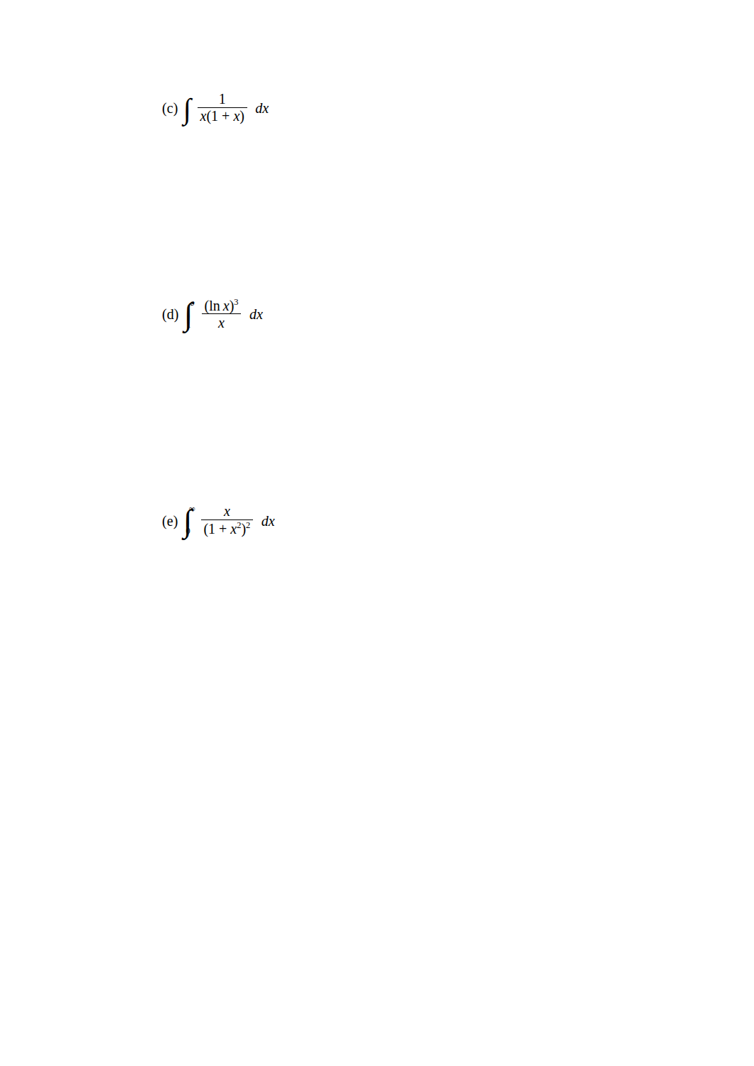(c) ∫ 1 x(1 + x) dx
(d) ∫ e 1 (ln x)3 x dx
(e) ∫ ∞ 0 x (1 + x2)2 dx